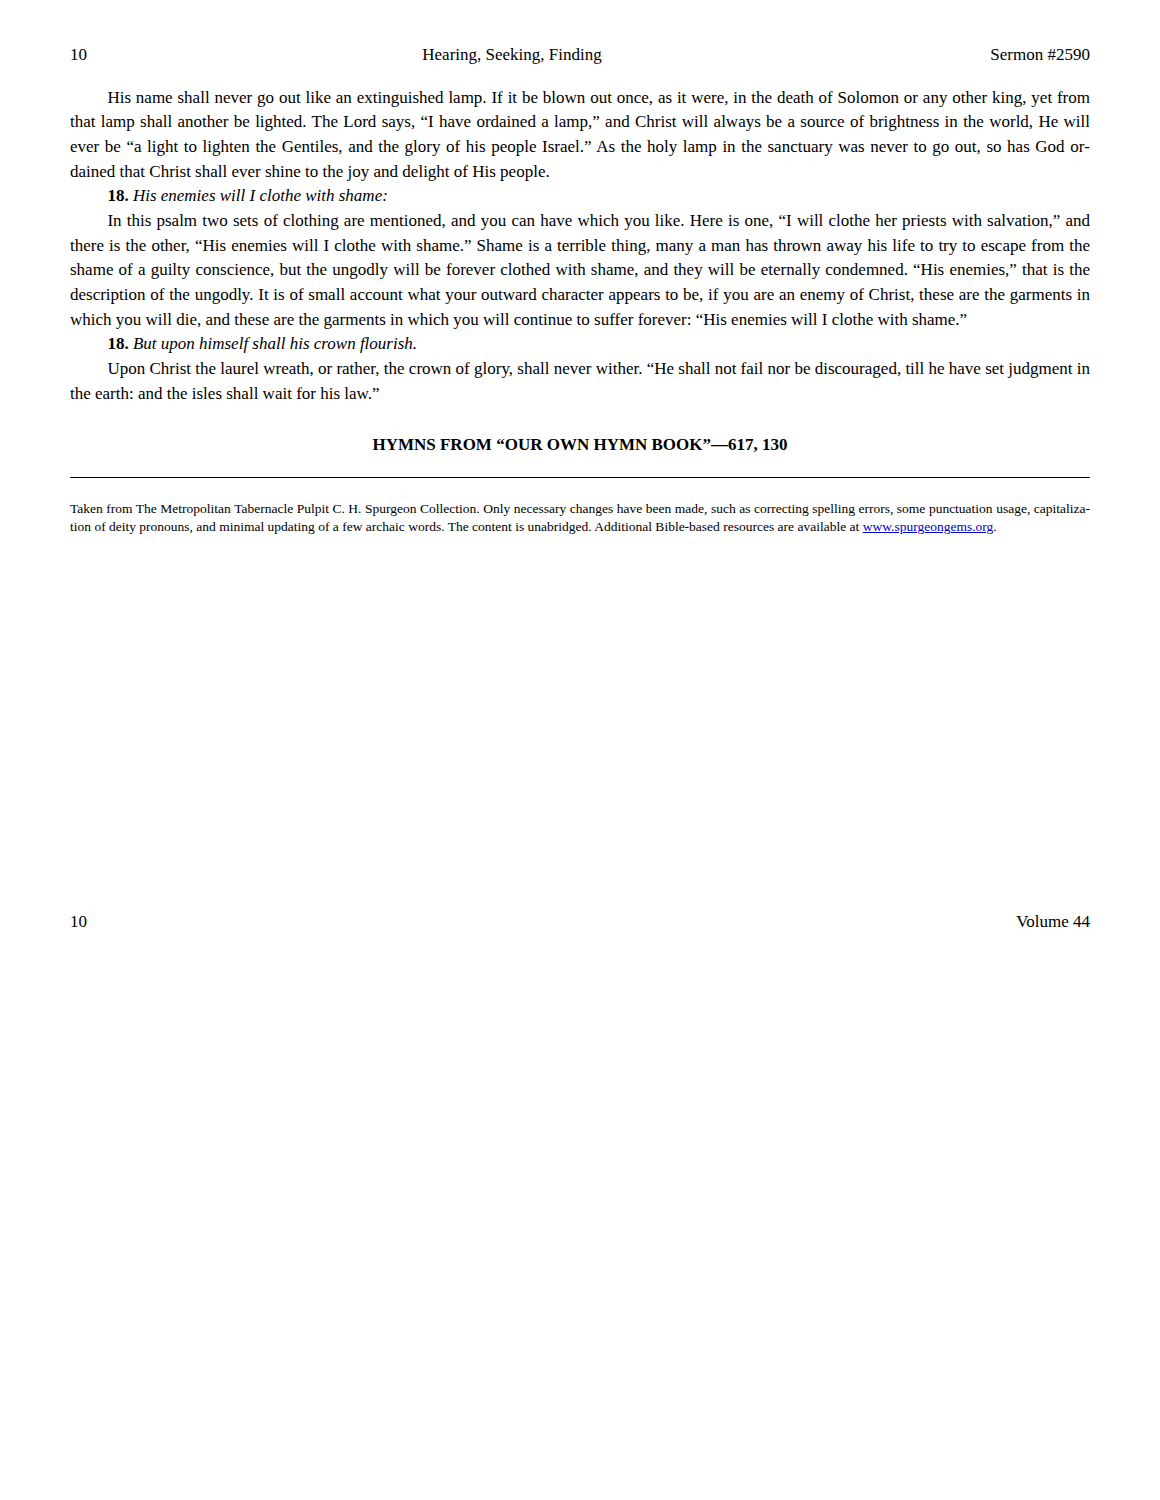10
Hearing, Seeking, Finding
Sermon #2590
His name shall never go out like an extinguished lamp. If it be blown out once, as it were, in the death of Solomon or any other king, yet from that lamp shall another be lighted. The Lord says, “I have ordained a lamp,” and Christ will always be a source of brightness in the world, He will ever be “a light to lighten the Gentiles, and the glory of his people Israel.” As the holy lamp in the sanctuary was never to go out, so has God ordained that Christ shall ever shine to the joy and delight of His people.
18. His enemies will I clothe with shame:
In this psalm two sets of clothing are mentioned, and you can have which you like. Here is one, “I will clothe her priests with salvation,” and there is the other, “His enemies will I clothe with shame.” Shame is a terrible thing, many a man has thrown away his life to try to escape from the shame of a guilty conscience, but the ungodly will be forever clothed with shame, and they will be eternally condemned. “His enemies,” that is the description of the ungodly. It is of small account what your outward character appears to be, if you are an enemy of Christ, these are the garments in which you will die, and these are the garments in which you will continue to suffer forever: “His enemies will I clothe with shame.”
18. But upon himself shall his crown flourish.
Upon Christ the laurel wreath, or rather, the crown of glory, shall never wither. “He shall not fail nor be discouraged, till he have set judgment in the earth: and the isles shall wait for his law.”
HYMNS FROM “OUR OWN HYMN BOOK”—617, 130
Taken from The Metropolitan Tabernacle Pulpit C. H. Spurgeon Collection. Only necessary changes have been made, such as correcting spelling errors, some punctuation usage, capitalization of deity pronouns, and minimal updating of a few archaic words. The content is unabridged. Additional Bible-based resources are available at www.spurgeongems.org.
10
Volume 44